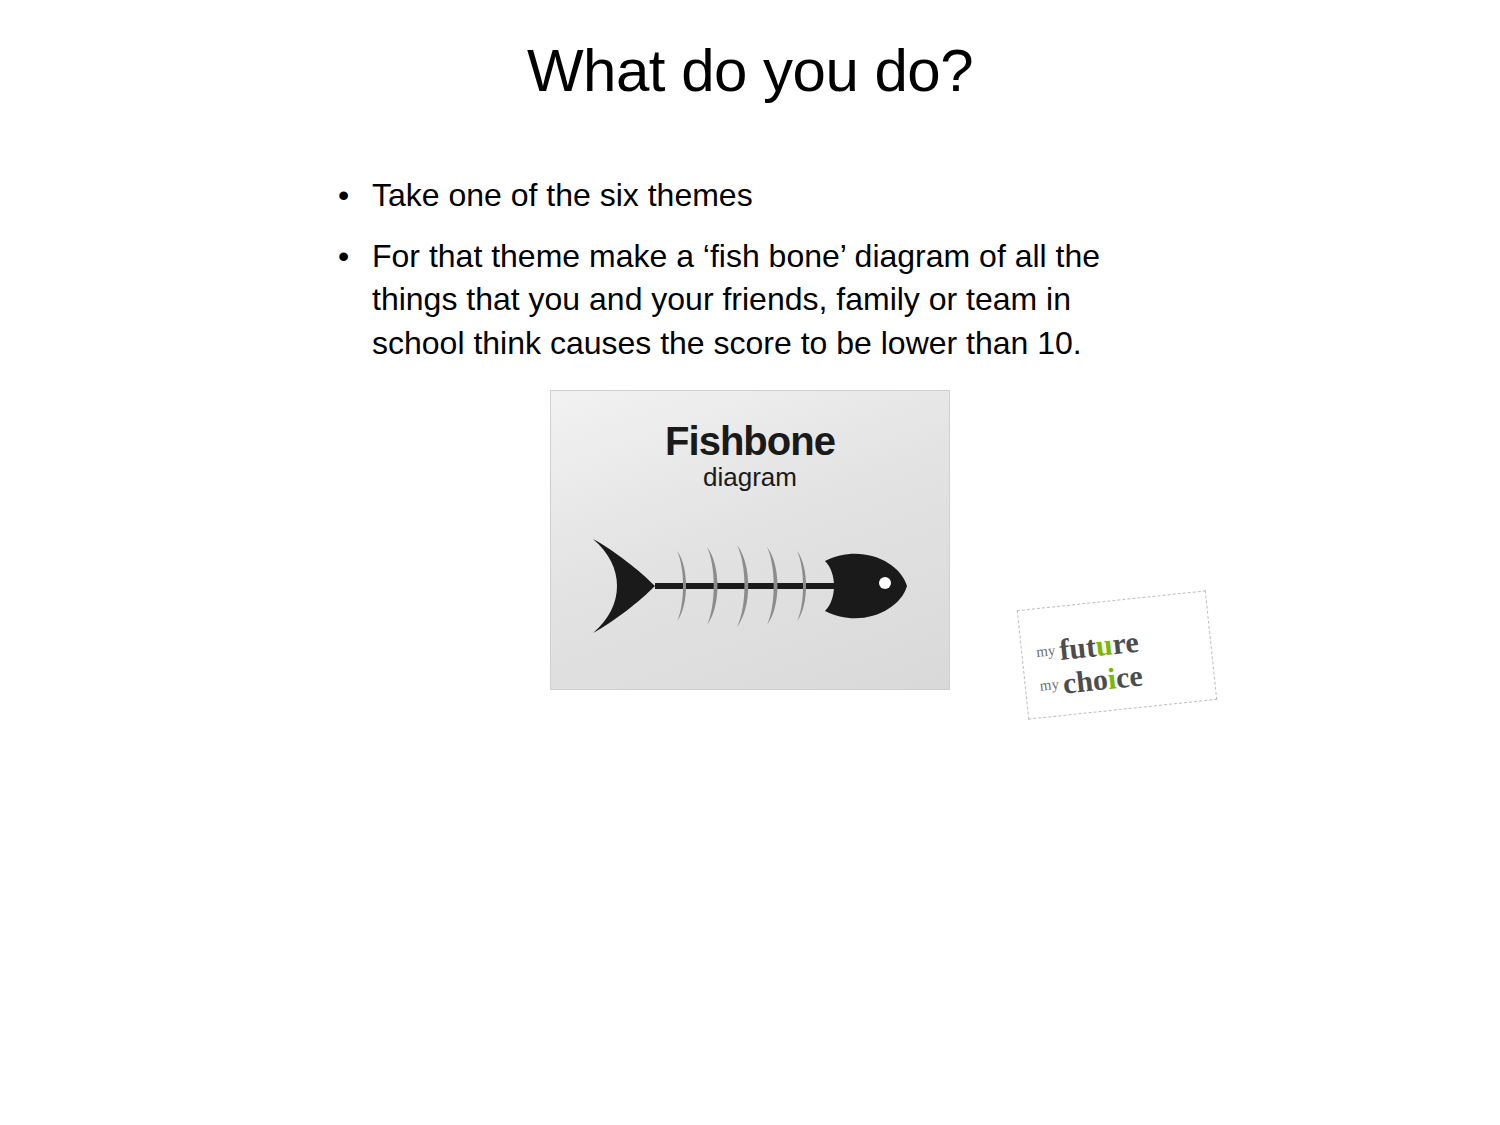What do you do?
Take one of the six themes
For that theme make a ‘fish bone’ diagram of all the things that you and your friends, family or team in school think causes the score to be lower than 10.
Fishbone diagram
my fut ure
my cho ice